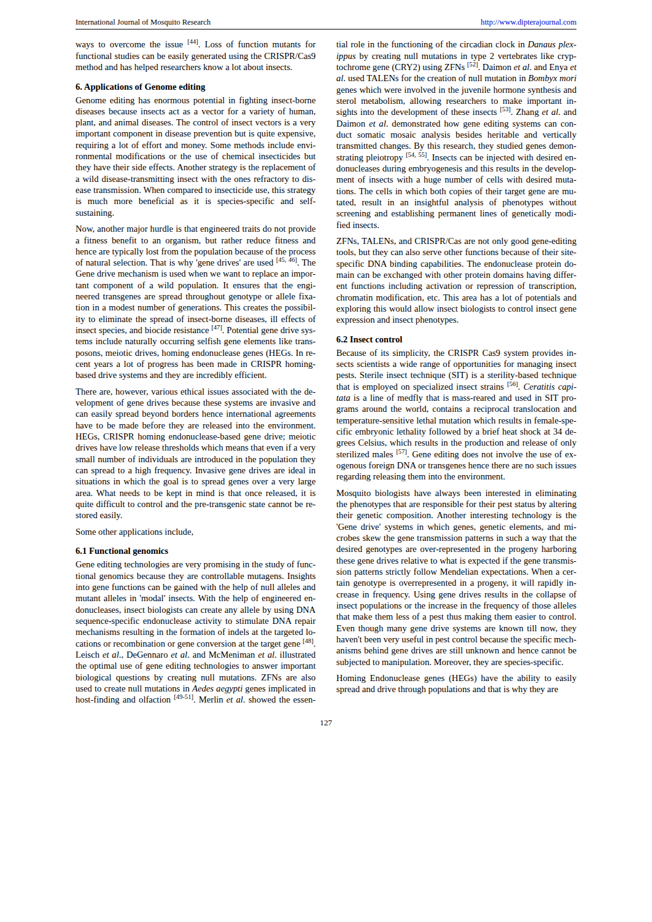International Journal of Mosquito Research http://www.dipterajournal.com
ways to overcome the issue [44]. Loss of function mutants for functional studies can be easily generated using the CRISPR/Cas9 method and has helped researchers know a lot about insects.
6. Applications of Genome editing
Genome editing has enormous potential in fighting insect-borne diseases because insects act as a vector for a variety of human, plant, and animal diseases. The control of insect vectors is a very important component in disease prevention but is quite expensive, requiring a lot of effort and money. Some methods include environmental modifications or the use of chemical insecticides but they have their side effects. Another strategy is the replacement of a wild disease-transmitting insect with the ones refractory to disease transmission. When compared to insecticide use, this strategy is much more beneficial as it is species-specific and self-sustaining.
Now, another major hurdle is that engineered traits do not provide a fitness benefit to an organism, but rather reduce fitness and hence are typically lost from the population because of the process of natural selection. That is why 'gene drives' are used [45, 46]. The Gene drive mechanism is used when we want to replace an important component of a wild population. It ensures that the engineered transgenes are spread throughout genotype or allele fixation in a modest number of generations. This creates the possibility to eliminate the spread of insect-borne diseases, ill effects of insect species, and biocide resistance [47]. Potential gene drive systems include naturally occurring selfish gene elements like transposons, meiotic drives, homing endonuclease genes (HEGs. In recent years a lot of progress has been made in CRISPR homing-based drive systems and they are incredibly efficient.
There are, however, various ethical issues associated with the development of gene drives because these systems are invasive and can easily spread beyond borders hence international agreements have to be made before they are released into the environment. HEGs, CRISPR homing endonuclease-based gene drive; meiotic drives have low release thresholds which means that even if a very small number of individuals are introduced in the population they can spread to a high frequency. Invasive gene drives are ideal in situations in which the goal is to spread genes over a very large area. What needs to be kept in mind is that once released, it is quite difficult to control and the pre-transgenic state cannot be restored easily.
Some other applications include,
6.1 Functional genomics
Gene editing technologies are very promising in the study of functional genomics because they are controllable mutagens. Insights into gene functions can be gained with the help of null alleles and mutant alleles in 'modal' insects. With the help of engineered endonucleases, insect biologists can create any allele by using DNA sequence-specific endonuclease activity to stimulate DNA repair mechanisms resulting in the formation of indels at the targeted locations or recombination or gene conversion at the target gene [48]. Leisch et al., DeGennaro et al. and McMeniman et al. illustrated the optimal use of gene editing technologies to answer important biological questions by creating null mutations. ZFNs are also used to create null mutations in Aedes aegypti genes implicated in host-finding and olfaction [49-51]. Merlin et al. showed the essential role in the functioning of the circadian clock in Danaus plexippus by creating null mutations in type 2 vertebrates like cryptochrome gene (CRY2) using ZFNs [52]. Daimon et al. and Enya et al. used TALENs for the creation of null mutation in Bombyx mori genes which were involved in the juvenile hormone synthesis and sterol metabolism, allowing researchers to make important insights into the development of these insects [53]. Zhang et al. and Daimon et al. demonstrated how gene editing systems can conduct somatic mosaic analysis besides heritable and vertically transmitted changes. By this research, they studied genes demonstrating pleiotropy [54, 55]. Insects can be injected with desired endonucleases during embryogenesis and this results in the development of insects with a huge number of cells with desired mutations. The cells in which both copies of their target gene are mutated, result in an insightful analysis of phenotypes without screening and establishing permanent lines of genetically modified insects.
ZFNs, TALENs, and CRISPR/Cas are not only good gene-editing tools, but they can also serve other functions because of their site-specific DNA binding capabilities. The endonuclease protein domain can be exchanged with other protein domains having different functions including activation or repression of transcription, chromatin modification, etc. This area has a lot of potentials and exploring this would allow insect biologists to control insect gene expression and insect phenotypes.
6.2 Insect control
Because of its simplicity, the CRISPR Cas9 system provides insects scientists a wide range of opportunities for managing insect pests. Sterile insect technique (SIT) is a sterility-based technique that is employed on specialized insect strains [56]. Ceratitis capitata is a line of medfly that is mass-reared and used in SIT programs around the world, contains a reciprocal translocation and temperature-sensitive lethal mutation which results in female-specific embryonic lethality followed by a brief heat shock at 34 degrees Celsius, which results in the production and release of only sterilized males [57]. Gene editing does not involve the use of exogenous foreign DNA or transgenes hence there are no such issues regarding releasing them into the environment.
Mosquito biologists have always been interested in eliminating the phenotypes that are responsible for their pest status by altering their genetic composition. Another interesting technology is the 'Gene drive' systems in which genes, genetic elements, and microbes skew the gene transmission patterns in such a way that the desired genotypes are over-represented in the progeny harboring these gene drives relative to what is expected if the gene transmission patterns strictly follow Mendelian expectations. When a certain genotype is overrepresented in a progeny, it will rapidly increase in frequency. Using gene drives results in the collapse of insect populations or the increase in the frequency of those alleles that make them less of a pest thus making them easier to control. Even though many gene drive systems are known till now, they haven't been very useful in pest control because the specific mechanisms behind gene drives are still unknown and hence cannot be subjected to manipulation. Moreover, they are species-specific.
Homing Endonuclease genes (HEGs) have the ability to easily spread and drive through populations and that is why they are
127